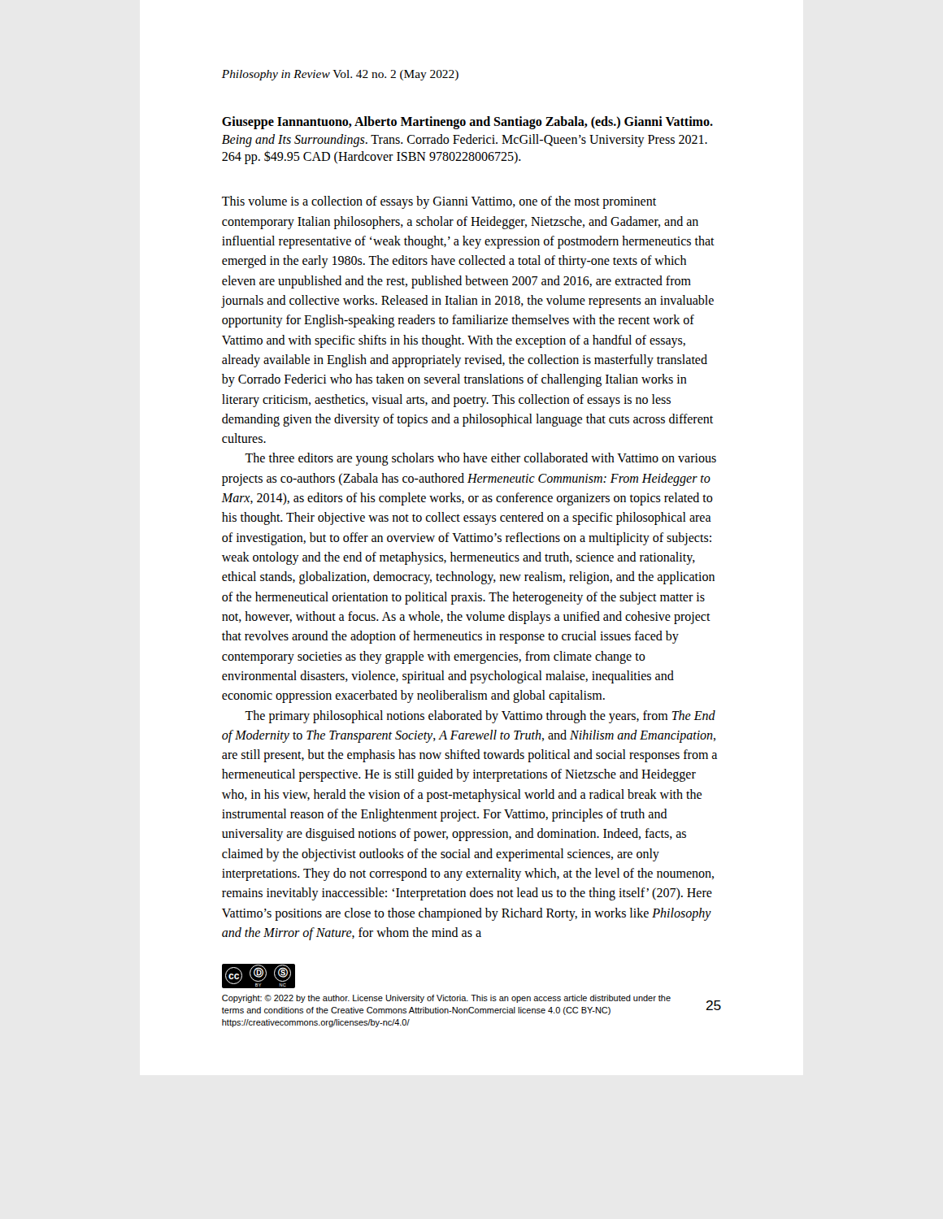Philosophy in Review Vol. 42 no. 2 (May 2022)
Giuseppe Iannantuono, Alberto Martinengo and Santiago Zabala, (eds.) Gianni Vattimo. Being and Its Surroundings. Trans. Corrado Federici. McGill-Queen’s University Press 2021. 264 pp. $49.95 CAD (Hardcover ISBN 9780228006725).
This volume is a collection of essays by Gianni Vattimo, one of the most prominent contemporary Italian philosophers, a scholar of Heidegger, Nietzsche, and Gadamer, and an influential representative of ‘weak thought,’ a key expression of postmodern hermeneutics that emerged in the early 1980s. The editors have collected a total of thirty-one texts of which eleven are unpublished and the rest, published between 2007 and 2016, are extracted from journals and collective works. Released in Italian in 2018, the volume represents an invaluable opportunity for English-speaking readers to familiarize themselves with the recent work of Vattimo and with specific shifts in his thought. With the exception of a handful of essays, already available in English and appropriately revised, the collection is masterfully translated by Corrado Federici who has taken on several translations of challenging Italian works in literary criticism, aesthetics, visual arts, and poetry. This collection of essays is no less demanding given the diversity of topics and a philosophical language that cuts across different cultures.
The three editors are young scholars who have either collaborated with Vattimo on various projects as co-authors (Zabala has co-authored Hermeneutic Communism: From Heidegger to Marx, 2014), as editors of his complete works, or as conference organizers on topics related to his thought. Their objective was not to collect essays centered on a specific philosophical area of investigation, but to offer an overview of Vattimo’s reflections on a multiplicity of subjects: weak ontology and the end of metaphysics, hermeneutics and truth, science and rationality, ethical stands, globalization, democracy, technology, new realism, religion, and the application of the hermeneutical orientation to political praxis. The heterogeneity of the subject matter is not, however, without a focus. As a whole, the volume displays a unified and cohesive project that revolves around the adoption of hermeneutics in response to crucial issues faced by contemporary societies as they grapple with emergencies, from climate change to environmental disasters, violence, spiritual and psychological malaise, inequalities and economic oppression exacerbated by neoliberalism and global capitalism.
The primary philosophical notions elaborated by Vattimo through the years, from The End of Modernity to The Transparent Society, A Farewell to Truth, and Nihilism and Emancipation, are still present, but the emphasis has now shifted towards political and social responses from a hermeneutical perspective. He is still guided by interpretations of Nietzsche and Heidegger who, in his view, herald the vision of a post-metaphysical world and a radical break with the instrumental reason of the Enlightenment project. For Vattimo, principles of truth and universality are disguised notions of power, oppression, and domination. Indeed, facts, as claimed by the objectivist outlooks of the social and experimental sciences, are only interpretations. They do not correspond to any externality which, at the level of the noumenon, remains inevitably inaccessible: ‘Interpretation does not lead us to the thing itself’ (207). Here Vattimo’s positions are close to those championed by Richard Rorty, in works like Philosophy and the Mirror of Nature, for whom the mind as a
cc
ⒹBY
ⓈNC
Copyright: © 2022 by the author. License University of Victoria. This is an open access article distributed under the terms and conditions of the Creative Commons Attribution-NonCommercial license 4.0 (CC BY-NC) https://creativecommons.org/licenses/by-nc/4.0/
25